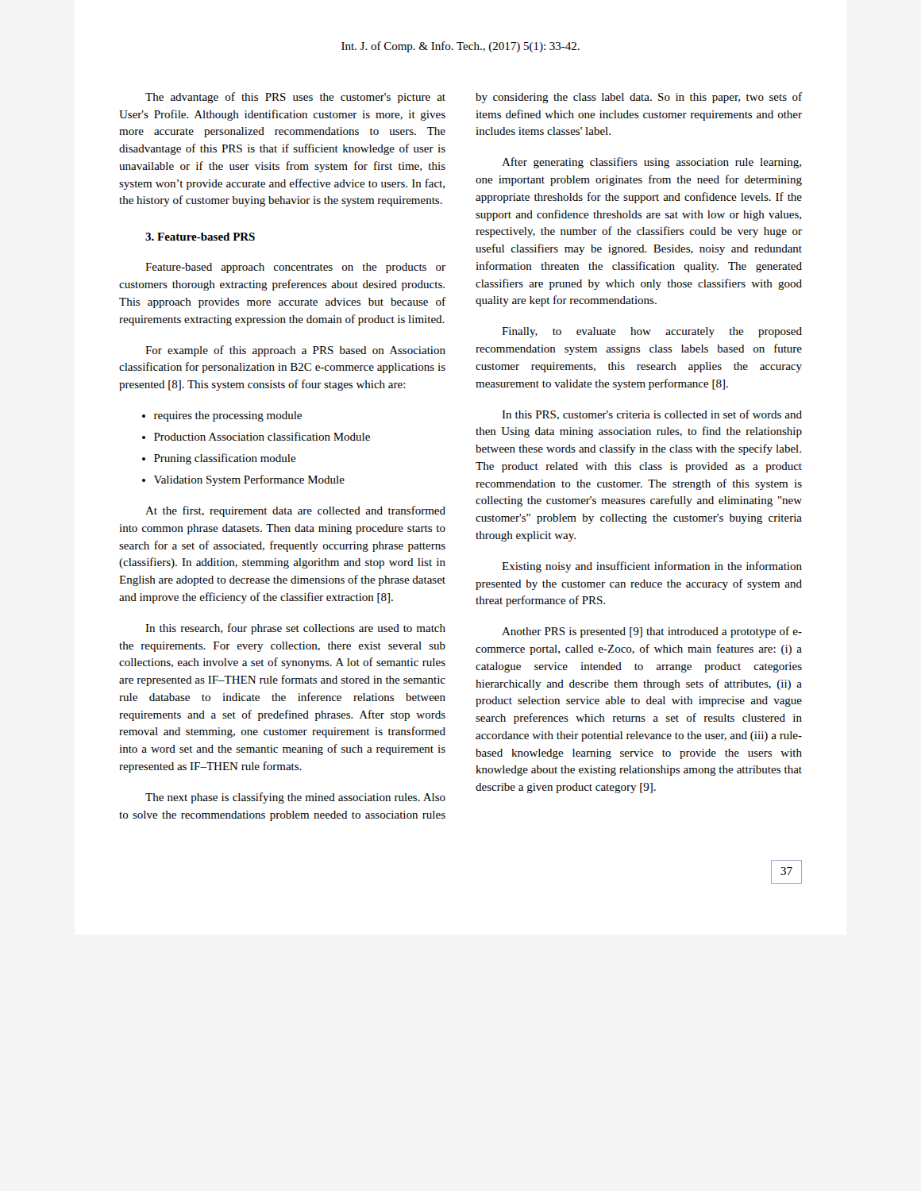Int. J. of Comp. & Info. Tech., (2017) 5(1): 33-42.
The advantage of this PRS uses the customer's picture at User's Profile. Although identification customer is more, it gives more accurate personalized recommendations to users. The disadvantage of this PRS is that if sufficient knowledge of user is unavailable or if the user visits from system for first time, this system won’t provide accurate and effective advice to users. In fact, the history of customer buying behavior is the system requirements.
3. Feature-based PRS
Feature-based approach concentrates on the products or customers thorough extracting preferences about desired products. This approach provides more accurate advices but because of requirements extracting expression the domain of product is limited.
For example of this approach a PRS based on Association classification for personalization in B2C e-commerce applications is presented [8]. This system consists of four stages which are:
requires the processing module
Production Association classification Module
Pruning classification module
Validation System Performance Module
At the first, requirement data are collected and transformed into common phrase datasets. Then data mining procedure starts to search for a set of associated, frequently occurring phrase patterns (classifiers). In addition, stemming algorithm and stop word list in English are adopted to decrease the dimensions of the phrase dataset and improve the efficiency of the classifier extraction [8].
In this research, four phrase set collections are used to match the requirements. For every collection, there exist several sub collections, each involve a set of synonyms. A lot of semantic rules are represented as IF–THEN rule formats and stored in the semantic rule database to indicate the inference relations between requirements and a set of predefined phrases. After stop words removal and stemming, one customer requirement is transformed into a word set and the semantic meaning of such a requirement is represented as IF–THEN rule formats.
The next phase is classifying the mined association rules. Also to solve the recommendations problem needed to association rules by considering the class label data. So in this paper, two sets of items defined which one includes customer requirements and other includes items classes' label.
After generating classifiers using association rule learning, one important problem originates from the need for determining appropriate thresholds for the support and confidence levels. If the support and confidence thresholds are sat with low or high values, respectively, the number of the classifiers could be very huge or useful classifiers may be ignored. Besides, noisy and redundant information threaten the classification quality. The generated classifiers are pruned by which only those classifiers with good quality are kept for recommendations.
Finally, to evaluate how accurately the proposed recommendation system assigns class labels based on future customer requirements, this research applies the accuracy measurement to validate the system performance [8].
In this PRS, customer's criteria is collected in set of words and then Using data mining association rules, to find the relationship between these words and classify in the class with the specify label. The product related with this class is provided as a product recommendation to the customer. The strength of this system is collecting the customer's measures carefully and eliminating "new customer's" problem by collecting the customer's buying criteria through explicit way.
Existing noisy and insufficient information in the information presented by the customer can reduce the accuracy of system and threat performance of PRS.
Another PRS is presented [9] that introduced a prototype of e-commerce portal, called e-Zoco, of which main features are: (i) a catalogue service intended to arrange product categories hierarchically and describe them through sets of attributes, (ii) a product selection service able to deal with imprecise and vague search preferences which returns a set of results clustered in accordance with their potential relevance to the user, and (iii) a rule-based knowledge learning service to provide the users with knowledge about the existing relationships among the attributes that describe a given product category [9].
37